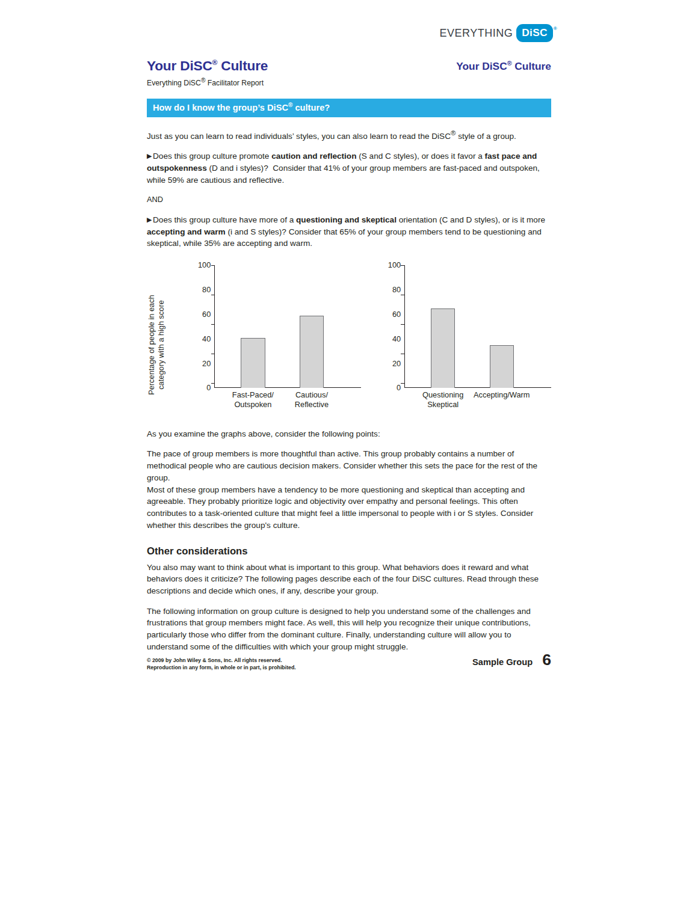EVERYTHING DiSC®
Your DiSC® Culture
Everything DiSC® Facilitator Report
Your DiSC® Culture
How do I know the group’s DiSC® culture?
Just as you can learn to read individuals’ styles, you can also learn to read the DiSC® style of a group.
Does this group culture promote caution and reflection (S and C styles), or does it favor a fast pace and outspokenness (D and i styles)? Consider that 41% of your group members are fast-paced and outspoken, while 59% are cautious and reflective.
AND
Does this group culture have more of a questioning and skeptical orientation (C and D styles), or is it more accepting and warm (i and S styles)? Consider that 65% of your group members tend to be questioning and skeptical, while 35% are accepting and warm.
Percentage of people in each
category with a high score
100 80 60 40 20 0
Fast-Paced/
Outspoken Cautious/
Reflective
100 80 60 40 20 0
Questioning
Skeptical Accepting/Warm
As you examine the graphs above, consider the following points:
The pace of group members is more thoughtful than active. This group probably contains a number of methodical people who are cautious decision makers. Consider whether this sets the pace for the rest of the group.
Most of these group members have a tendency to be more questioning and skeptical than accepting and agreeable. They probably prioritize logic and objectivity over empathy and personal feelings. This often contributes to a task-oriented culture that might feel a little impersonal to people with i or S styles. Consider whether this describes the group's culture.
Other considerations
You also may want to think about what is important to this group. What behaviors does it reward and what behaviors does it criticize? The following pages describe each of the four DiSC cultures. Read through these descriptions and decide which ones, if any, describe your group.
The following information on group culture is designed to help you understand some of the challenges and frustrations that group members might face. As well, this will help you recognize their unique contributions, particularly those who differ from the dominant culture. Finally, understanding culture will allow you to understand some of the difficulties with which your group might struggle.
© 2009 by John Wiley & Sons, Inc. All rights reserved.
Reproduction in any form, in whole or in part, is prohibited.
Sample Group 6